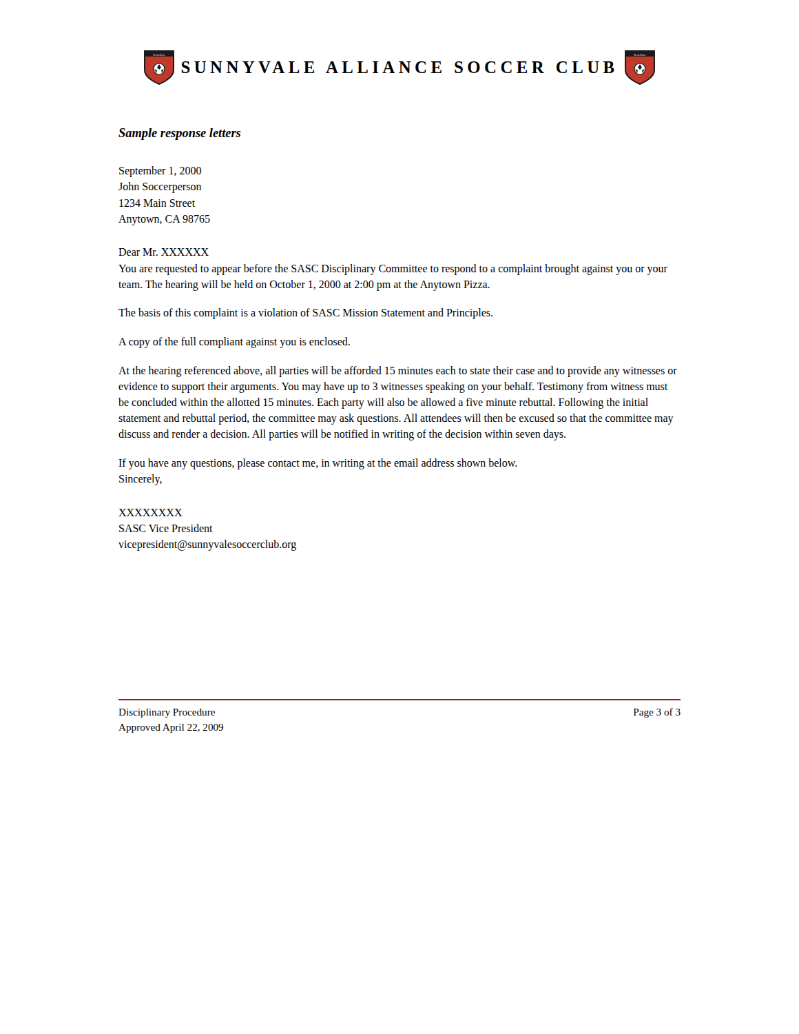S.A.S.C.
SUNNYVALE ALLIANCE SOCCER CLUB
S.A.S.C.
Sample response letters
September 1, 2000
John Soccerperson
1234 Main Street
Anytown, CA 98765
Dear Mr. XXXXXX
You are requested to appear before the SASC Disciplinary Committee to respond to a complaint brought against you or your team. The hearing will be held on October 1, 2000 at 2:00 pm at the Anytown Pizza.
The basis of this complaint is a violation of SASC Mission Statement and Principles.
A copy of the full compliant against you is enclosed.
At the hearing referenced above, all parties will be afforded 15 minutes each to state their case and to provide any witnesses or evidence to support their arguments. You may have up to 3 witnesses speaking on your behalf. Testimony from witness must be concluded within the allotted 15 minutes. Each party will also be allowed a five minute rebuttal. Following the initial statement and rebuttal period, the committee may ask questions. All attendees will then be excused so that the committee may discuss and render a decision. All parties will be notified in writing of the decision within seven days.
If you have any questions, please contact me, in writing at the email address shown below.
Sincerely,
XXXXXXXX
SASC Vice President
vicepresident@sunnyvalesoccerclub.org
Disciplinary Procedure
Approved April 22, 2009
Page 3 of 3